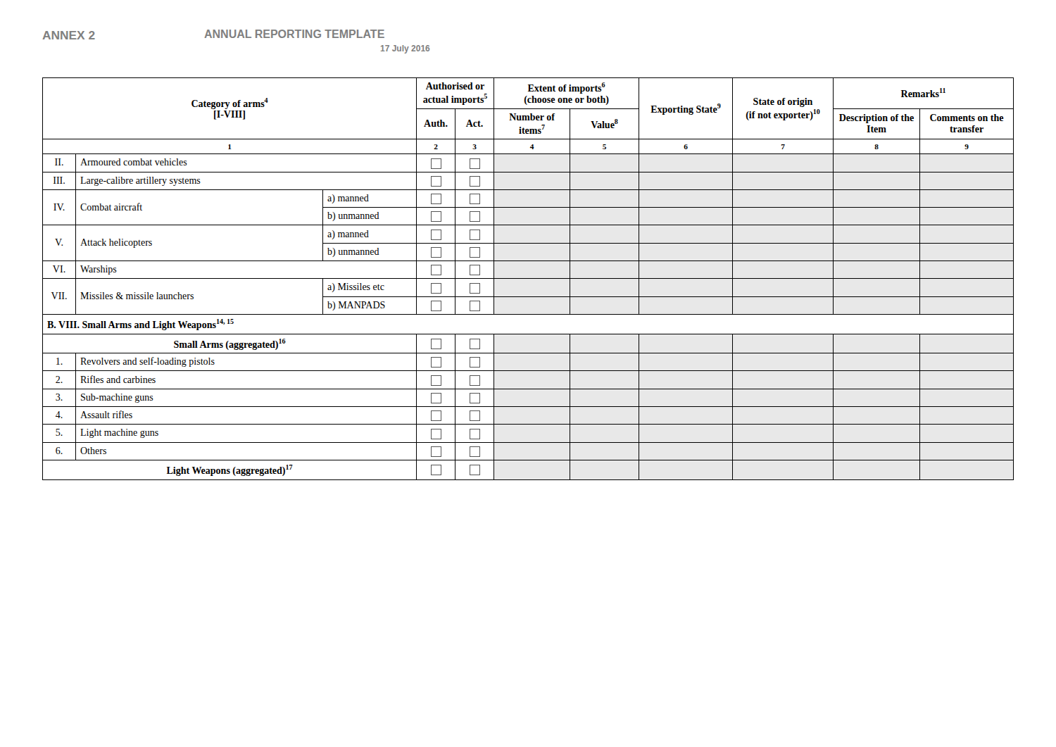ANNEX 2 ANNUAL REPORTING TEMPLATE 17 July 2016
| Category of arms 4 [I-VIII] | Authorised or actual imports 5 | Extent of imports 6 (choose one or both) | Exporting State 9 | State of origin (if not exporter) 10 | Remarks 11 |
| --- | --- | --- | --- | --- | --- |
| Auth. | Act. | Number of items 7 | Value 8 | Description of the Item | Comments on the transfer |
| 1 | 2 | 3 | 4 | 5 | 6 | 7 | 8 | 9 |
| II. | Armoured combat vehicles | | | | | | | | |
| III. | Large-calibre artillery systems | | | | | | | | |
| IV. | Combat aircraft | a) manned | | | | | | | | |
| b) unmanned | | | | | | | | |
| V. | Attack helicopters | a) manned | | | | | | | | |
| b) unmanned | | | | | | | | |
| VI. | Warships | | | | | | | | |
| VII. | Missiles & missile launchers | a) Missiles etc | | | | | | | | |
| b) MANPADS | | | | | | | | |
| B. VIII. Small Arms and Light Weapons 14, 15 |
| Small Arms (aggregated) 16 | | | | | | | | |
| 1. | Revolvers and self-loading pistols | | | | | | | | |
| 2. | Rifles and carbines | | | | | | | | |
| 3. | Sub-machine guns | | | | | | | | |
| 4. | Assault rifles | | | | | | | | |
| 5. | Light machine guns | | | | | | | | |
| 6. | Others | | | | | | | | |
| Light Weapons (aggregated) 17 | | | | | | | | |